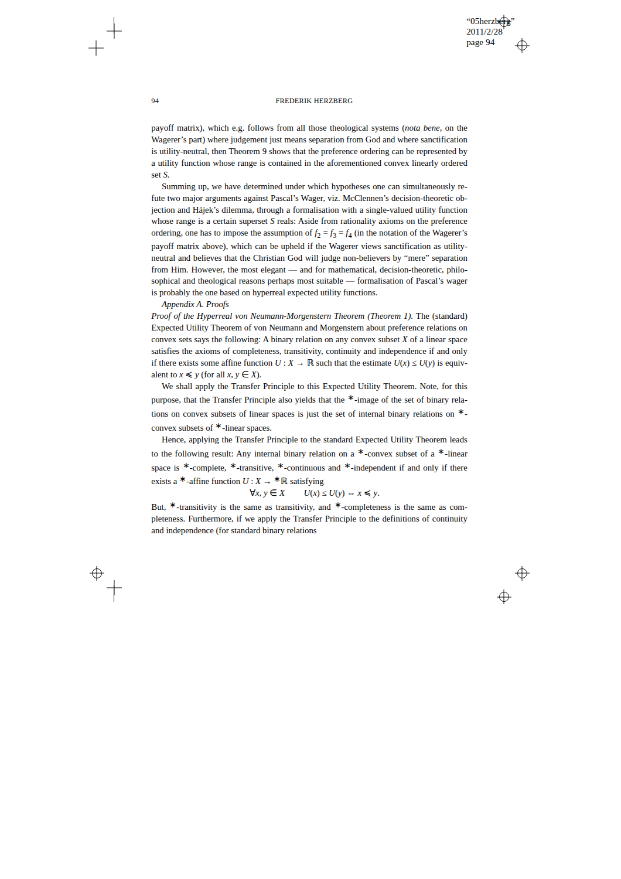“05herzberg”
2011/2/28
page 94
94
FREDERIK HERZBERG
payoff matrix), which e.g. follows from all those theological systems (nota bene, on the Wagerer’s part) where judgement just means separation from God and where sanctification is utility-neutral, then Theorem 9 shows that the preference ordering can be represented by a utility function whose range is contained in the aforementioned convex linearly ordered set S.
Summing up, we have determined under which hypotheses one can simultaneously refute two major arguments against Pascal’s Wager, viz. McClennen’s decision-theoretic objection and Hájek’s dilemma, through a formalisation with a single-valued utility function whose range is a certain superset S reals: Aside from rationality axioms on the preference ordering, one has to impose the assumption of f2 = f3 = f4 (in the notation of the Wagerer’s payoff matrix above), which can be upheld if the Wagerer views sanctification as utility-neutral and believes that the Christian God will judge non-believers by “mere” separation from Him. However, the most elegant — and for mathematical, decision-theoretic, philosophical and theological reasons perhaps most suitable — formalisation of Pascal’s wager is probably the one based on hyperreal expected utility functions.
Appendix A. Proofs
Proof of the Hyperreal von Neumann-Morgenstern Theorem (Theorem 1). The (standard) Expected Utility Theorem of von Neumann and Morgenstern about preference relations on convex sets says the following: A binary relation on any convex subset X of a linear space satisfies the axioms of completeness, transitivity, continuity and independence if and only if there exists some affine function U : X → ℝ such that the estimate U(x) ≤ U(y) is equivalent to x ≼ y (for all x, y ∈ X).
We shall apply the Transfer Principle to this Expected Utility Theorem. Note, for this purpose, that the Transfer Principle also yields that the ∗-image of the set of binary relations on convex subsets of linear spaces is just the set of internal binary relations on ∗-convex subsets of ∗-linear spaces.
Hence, applying the Transfer Principle to the standard Expected Utility Theorem leads to the following result: Any internal binary relation on a ∗-convex subset of a ∗-linear space is ∗-complete, ∗-transitive, ∗-continuous and ∗-independent if and only if there exists a ∗-affine function U : X → ∗ℝ satisfying
∀x, y ∈ X U(x) ≤ U(y) ⇔ x ≼ y.
But, ∗-transitivity is the same as transitivity, and ∗-completeness is the same as completeness. Furthermore, if we apply the Transfer Principle to the definitions of continuity and independence (for standard binary relations